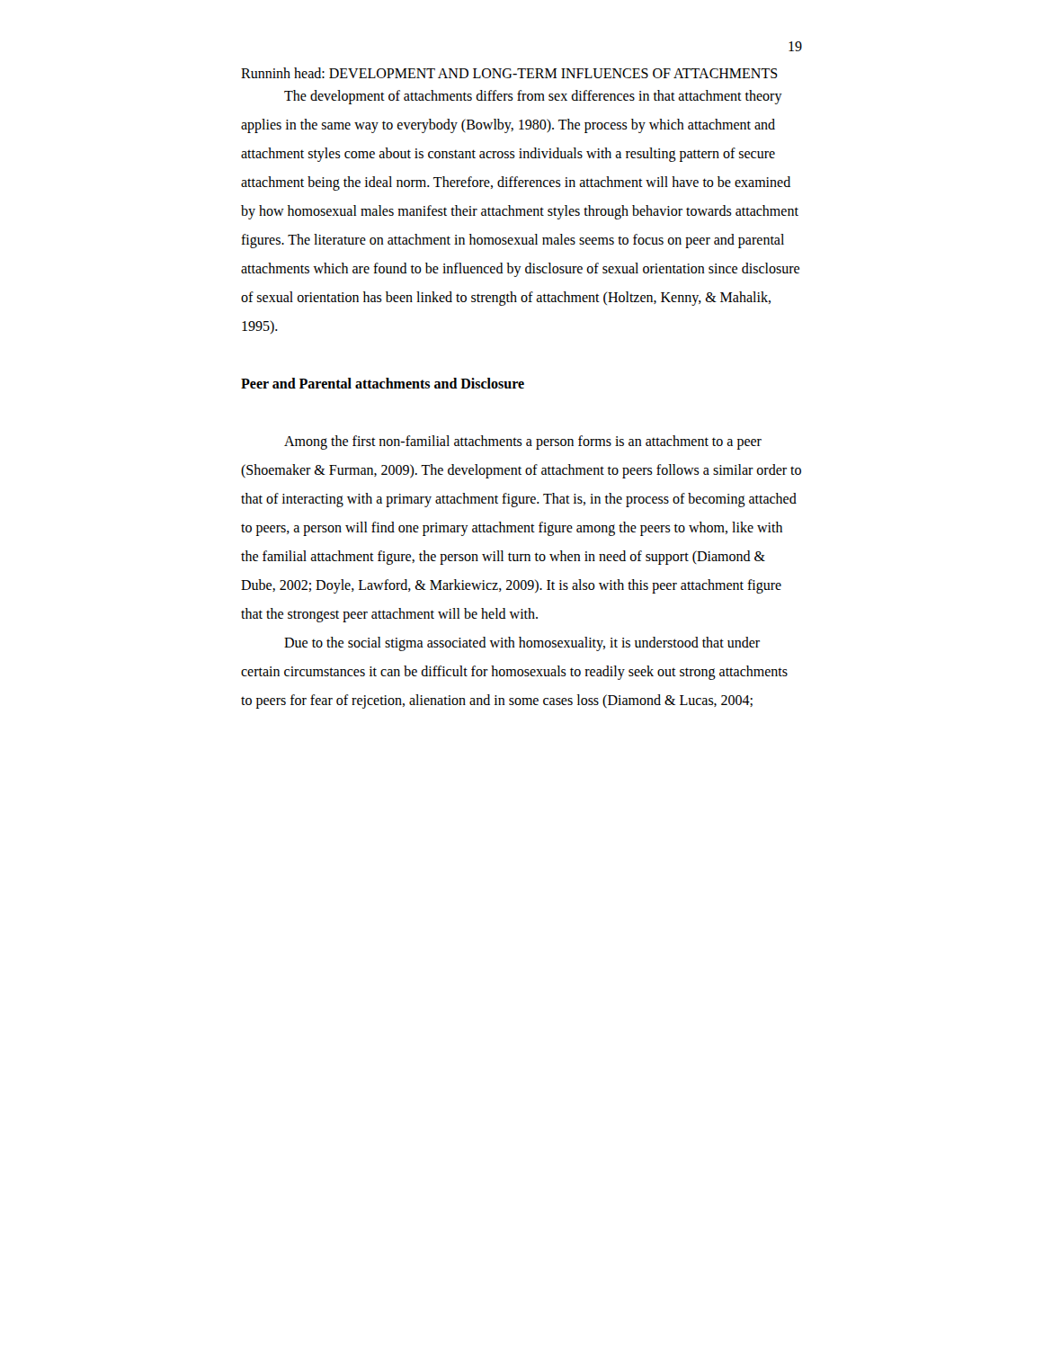19
Runninh head: DEVELOPMENT AND LONG-TERM INFLUENCES OF ATTACHMENTS
The development of attachments differs from sex differences in that attachment theory applies in the same way to everybody (Bowlby, 1980). The process by which attachment and attachment styles come about is constant across individuals with a resulting pattern of secure attachment being the ideal norm. Therefore, differences in attachment will have to be examined by how homosexual males manifest their attachment styles through behavior towards attachment figures. The literature on attachment in homosexual males seems to focus on peer and parental attachments which are found to be influenced by disclosure of sexual orientation since disclosure of sexual orientation has been linked to strength of attachment (Holtzen, Kenny, & Mahalik, 1995).
Peer and Parental attachments and Disclosure
Among the first non-familial attachments a person forms is an attachment to a peer (Shoemaker & Furman, 2009). The development of attachment to peers follows a similar order to that of interacting with a primary attachment figure. That is, in the process of becoming attached to peers, a person will find one primary attachment figure among the peers to whom, like with the familial attachment figure, the person will turn to when in need of support (Diamond & Dube, 2002; Doyle, Lawford, & Markiewicz, 2009). It is also with this peer attachment figure that the strongest peer attachment will be held with.
Due to the social stigma associated with homosexuality, it is understood that under certain circumstances it can be difficult for homosexuals to readily seek out strong attachments to peers for fear of rejcetion, alienation and in some cases loss (Diamond & Lucas, 2004;